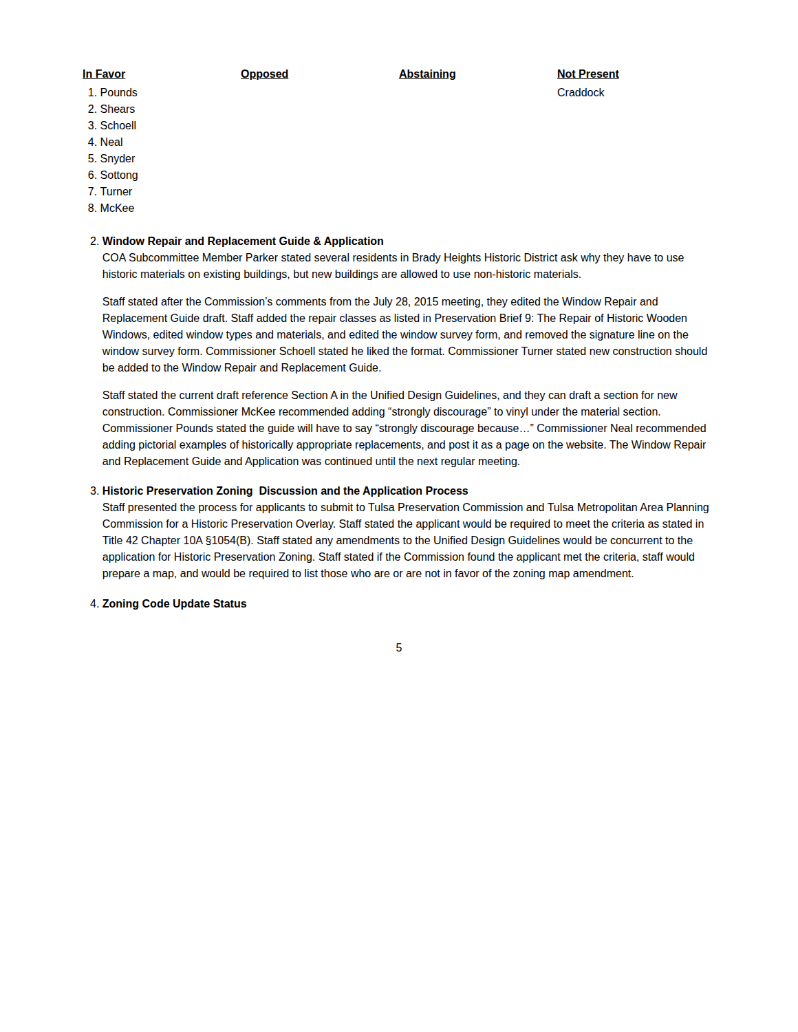| In Favor | Opposed | Abstaining | Not Present |
| --- | --- | --- | --- |
| Pounds Shears Schoell Neal Snyder Sottong Turner McKee | | | Craddock |
Window Repair and Replacement Guide & Application
COA Subcommittee Member Parker stated several residents in Brady Heights Historic District ask why they have to use historic materials on existing buildings, but new buildings are allowed to use non-historic materials.
Staff stated after the Commission’s comments from the July 28, 2015 meeting, they edited the Window Repair and Replacement Guide draft. Staff added the repair classes as listed in Preservation Brief 9: The Repair of Historic Wooden Windows, edited window types and materials, and edited the window survey form, and removed the signature line on the window survey form. Commissioner Schoell stated he liked the format. Commissioner Turner stated new construction should be added to the Window Repair and Replacement Guide.
Staff stated the current draft reference Section A in the Unified Design Guidelines, and they can draft a section for new construction. Commissioner McKee recommended adding “strongly discourage” to vinyl under the material section. Commissioner Pounds stated the guide will have to say “strongly discourage because…” Commissioner Neal recommended adding pictorial examples of historically appropriate replacements, and post it as a page on the website. The Window Repair and Replacement Guide and Application was continued until the next regular meeting.
Historic Preservation Zoning Discussion and the Application Process
Staff presented the process for applicants to submit to Tulsa Preservation Commission and Tulsa Metropolitan Area Planning Commission for a Historic Preservation Overlay. Staff stated the applicant would be required to meet the criteria as stated in Title 42 Chapter 10A §1054(B). Staff stated any amendments to the Unified Design Guidelines would be concurrent to the application for Historic Preservation Zoning. Staff stated if the Commission found the applicant met the criteria, staff would prepare a map, and would be required to list those who are or are not in favor of the zoning map amendment.
Zoning Code Update Status
5